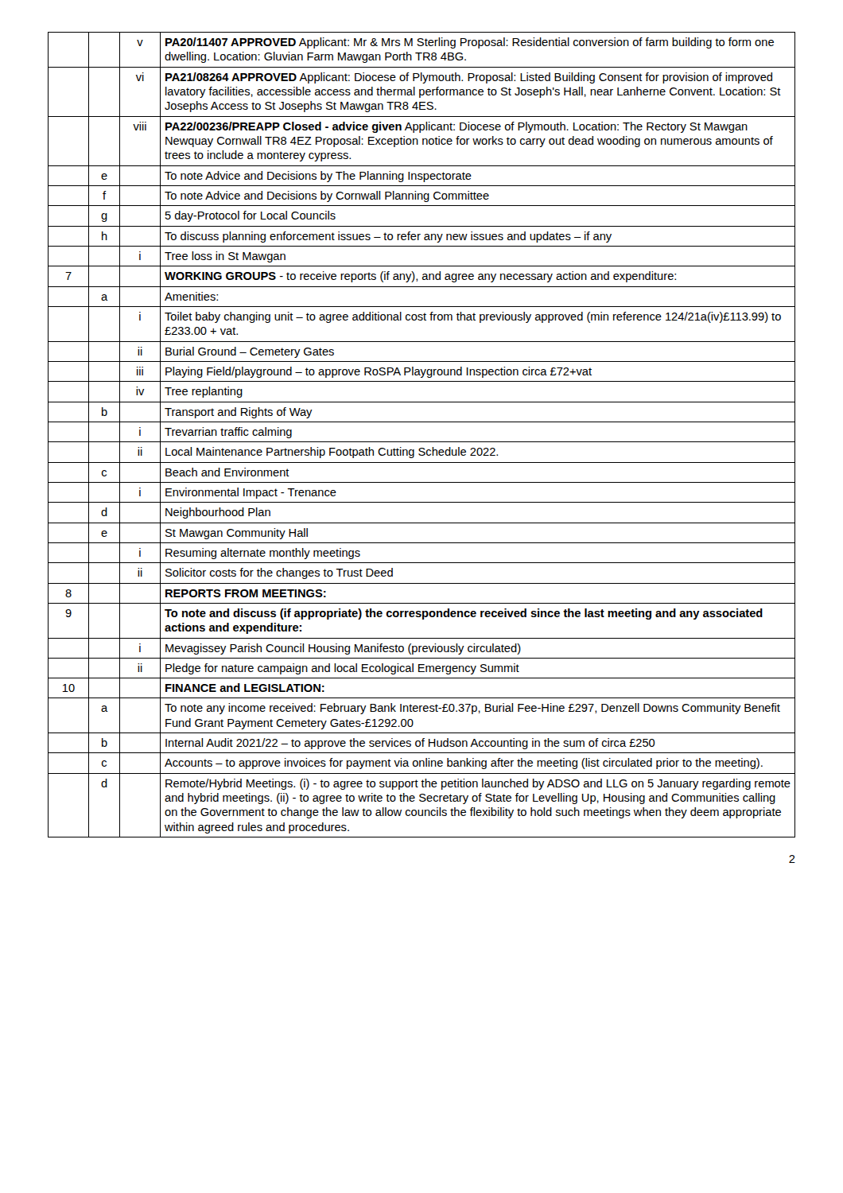| | | v | PA20/11407 APPROVED Applicant: Mr & Mrs M Sterling Proposal: Residential conversion of farm building to form one dwelling. Location: Gluvian Farm Mawgan Porth TR8 4BG. |
| | | vi | PA21/08264 APPROVED Applicant: Diocese of Plymouth. Proposal: Listed Building Consent for provision of improved lavatory facilities, accessible access and thermal performance to St Joseph's Hall, near Lanherne Convent. Location: St Josephs Access to St Josephs St Mawgan TR8 4ES. |
| | | viii | PA22/00236/PREAPP Closed - advice given Applicant: Diocese of Plymouth. Location: The Rectory St Mawgan Newquay Cornwall TR8 4EZ Proposal: Exception notice for works to carry out dead wooding on numerous amounts of trees to include a monterey cypress. |
| | e | | To note Advice and Decisions by The Planning Inspectorate |
| | f | | To note Advice and Decisions by Cornwall Planning Committee |
| | g | | 5 day-Protocol for Local Councils |
| | h | | To discuss planning enforcement issues – to refer any new issues and updates – if any |
| | | i | Tree loss in St Mawgan |
| 7 | | | WORKING GROUPS - to receive reports (if any), and agree any necessary action and expenditure: |
| | a | | Amenities: |
| | | i | Toilet baby changing unit – to agree additional cost from that previously approved (min reference 124/21a(iv)£113.99) to £233.00 + vat. |
| | | ii | Burial Ground – Cemetery Gates |
| | | iii | Playing Field/playground – to approve RoSPA Playground Inspection circa £72+vat |
| | | iv | Tree replanting |
| | b | | Transport and Rights of Way |
| | | i | Trevarrian traffic calming |
| | | ii | Local Maintenance Partnership Footpath Cutting Schedule 2022. |
| | c | | Beach and Environment |
| | | i | Environmental Impact - Trenance |
| | d | | Neighbourhood Plan |
| | e | | St Mawgan Community Hall |
| | | i | Resuming alternate monthly meetings |
| | | ii | Solicitor costs for the changes to Trust Deed |
| 8 | | | REPORTS FROM MEETINGS: |
| 9 | | | To note and discuss (if appropriate) the correspondence received since the last meeting and any associated actions and expenditure: |
| | | i | Mevagissey Parish Council Housing Manifesto (previously circulated) |
| | | ii | Pledge for nature campaign and local Ecological Emergency Summit |
| 10 | | | FINANCE and LEGISLATION: |
| | a | | To note any income received: February Bank Interest-£0.37p, Burial Fee-Hine £297, Denzell Downs Community Benefit Fund Grant Payment Cemetery Gates-£1292.00 |
| | b | | Internal Audit 2021/22 – to approve the services of Hudson Accounting in the sum of circa £250 |
| | c | | Accounts – to approve invoices for payment via online banking after the meeting (list circulated prior to the meeting). |
| | d | | Remote/Hybrid Meetings. (i) - to agree to support the petition launched by ADSO and LLG on 5 January regarding remote and hybrid meetings. (ii) - to agree to write to the Secretary of State for Levelling Up, Housing and Communities calling on the Government to change the law to allow councils the flexibility to hold such meetings when they deem appropriate within agreed rules and procedures. |
2